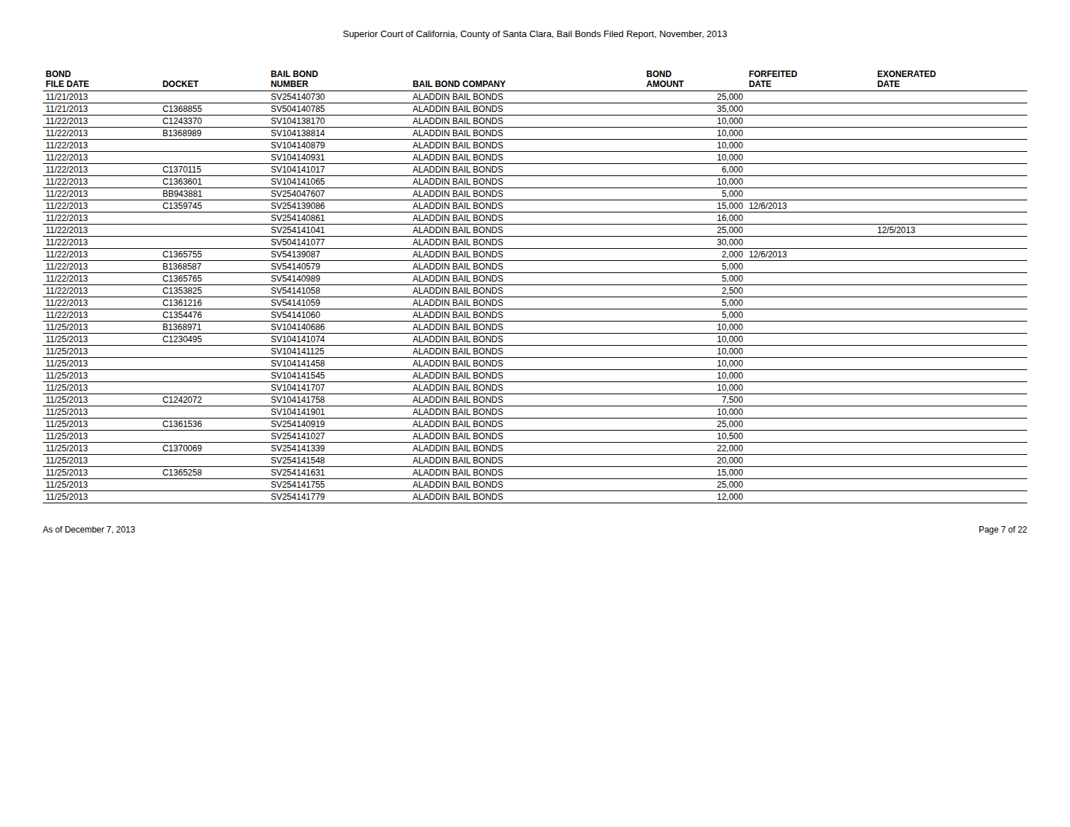Superior Court of California, County of Santa Clara, Bail Bonds Filed Report, November, 2013
| BOND FILE DATE | DOCKET | BAIL BOND NUMBER | BAIL BOND COMPANY | BOND AMOUNT | FORFEITED DATE | EXONERATED DATE |
| --- | --- | --- | --- | --- | --- | --- |
| 11/21/2013 | | SV254140730 | ALADDIN BAIL BONDS | 25,000 | | |
| 11/21/2013 | C1368855 | SV504140785 | ALADDIN BAIL BONDS | 35,000 | | |
| 11/22/2013 | C1243370 | SV104138170 | ALADDIN BAIL BONDS | 10,000 | | |
| 11/22/2013 | B1368989 | SV104138814 | ALADDIN BAIL BONDS | 10,000 | | |
| 11/22/2013 | | SV104140879 | ALADDIN BAIL BONDS | 10,000 | | |
| 11/22/2013 | | SV104140931 | ALADDIN BAIL BONDS | 10,000 | | |
| 11/22/2013 | C1370115 | SV104141017 | ALADDIN BAIL BONDS | 6,000 | | |
| 11/22/2013 | C1363601 | SV104141065 | ALADDIN BAIL BONDS | 10,000 | | |
| 11/22/2013 | BB943881 | SV254047607 | ALADDIN BAIL BONDS | 5,000 | | |
| 11/22/2013 | C1359745 | SV254139086 | ALADDIN BAIL BONDS | 15,000 | 12/6/2013 | |
| 11/22/2013 | | SV254140861 | ALADDIN BAIL BONDS | 16,000 | | |
| 11/22/2013 | | SV254141041 | ALADDIN BAIL BONDS | 25,000 | | 12/5/2013 |
| 11/22/2013 | | SV504141077 | ALADDIN BAIL BONDS | 30,000 | | |
| 11/22/2013 | C1365755 | SV54139087 | ALADDIN BAIL BONDS | 2,000 | 12/6/2013 | |
| 11/22/2013 | B1368587 | SV54140579 | ALADDIN BAIL BONDS | 5,000 | | |
| 11/22/2013 | C1365765 | SV54140989 | ALADDIN BAIL BONDS | 5,000 | | |
| 11/22/2013 | C1353825 | SV54141058 | ALADDIN BAIL BONDS | 2,500 | | |
| 11/22/2013 | C1361216 | SV54141059 | ALADDIN BAIL BONDS | 5,000 | | |
| 11/22/2013 | C1354476 | SV54141060 | ALADDIN BAIL BONDS | 5,000 | | |
| 11/25/2013 | B1368971 | SV104140686 | ALADDIN BAIL BONDS | 10,000 | | |
| 11/25/2013 | C1230495 | SV104141074 | ALADDIN BAIL BONDS | 10,000 | | |
| 11/25/2013 | | SV104141125 | ALADDIN BAIL BONDS | 10,000 | | |
| 11/25/2013 | | SV104141458 | ALADDIN BAIL BONDS | 10,000 | | |
| 11/25/2013 | | SV104141545 | ALADDIN BAIL BONDS | 10,000 | | |
| 11/25/2013 | | SV104141707 | ALADDIN BAIL BONDS | 10,000 | | |
| 11/25/2013 | C1242072 | SV104141758 | ALADDIN BAIL BONDS | 7,500 | | |
| 11/25/2013 | | SV104141901 | ALADDIN BAIL BONDS | 10,000 | | |
| 11/25/2013 | C1361536 | SV254140919 | ALADDIN BAIL BONDS | 25,000 | | |
| 11/25/2013 | | SV254141027 | ALADDIN BAIL BONDS | 10,500 | | |
| 11/25/2013 | C1370069 | SV254141339 | ALADDIN BAIL BONDS | 22,000 | | |
| 11/25/2013 | | SV254141548 | ALADDIN BAIL BONDS | 20,000 | | |
| 11/25/2013 | C1365258 | SV254141631 | ALADDIN BAIL BONDS | 15,000 | | |
| 11/25/2013 | | SV254141755 | ALADDIN BAIL BONDS | 25,000 | | |
| 11/25/2013 | | SV254141779 | ALADDIN BAIL BONDS | 12,000 | | |
As of December 7, 2013 Page 7 of 22